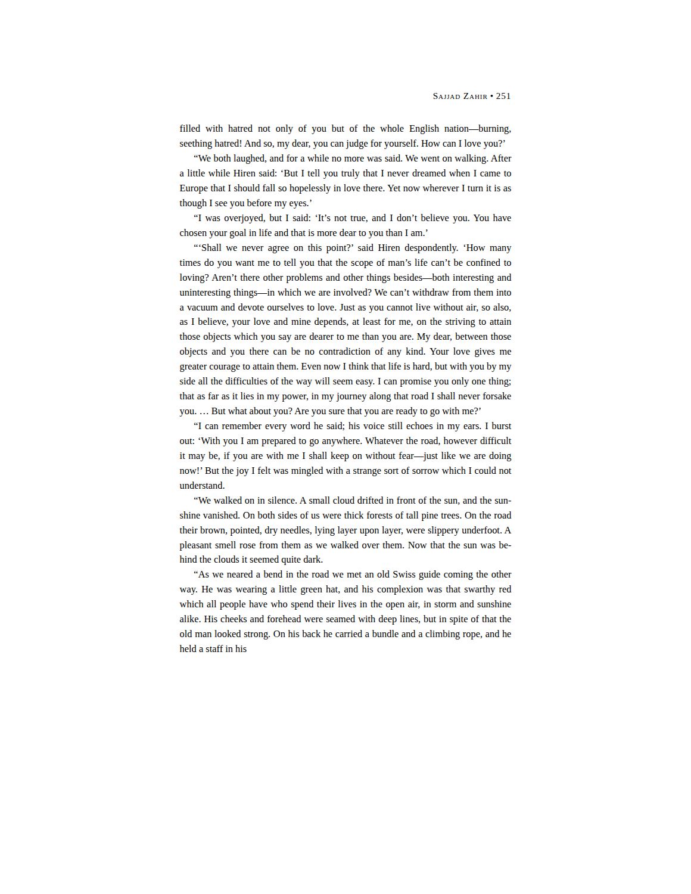Sajjad Zahir • 251
filled with hatred not only of you but of the whole English nation—burning, seething hatred! And so, my dear, you can judge for yourself. How can I love you?’
“We both laughed, and for a while no more was said. We went on walking. After a little while Hiren said: ‘But I tell you truly that I never dreamed when I came to Europe that I should fall so hopelessly in love there. Yet now wherever I turn it is as though I see you before my eyes.’
“I was overjoyed, but I said: ‘It’s not true, and I don’t believe you. You have chosen your goal in life and that is more dear to you than I am.’
“‘Shall we never agree on this point?’ said Hiren despondently. ‘How many times do you want me to tell you that the scope of man’s life can’t be confined to loving? Aren’t there other problems and other things besides—both interesting and uninteresting things—in which we are involved? We can’t withdraw from them into a vacuum and devote ourselves to love. Just as you cannot live without air, so also, as I believe, your love and mine depends, at least for me, on the striving to attain those objects which you say are dearer to me than you are. My dear, between those objects and you there can be no contradiction of any kind. Your love gives me greater courage to attain them. Even now I think that life is hard, but with you by my side all the difficulties of the way will seem easy. I can promise you only one thing; that as far as it lies in my power, in my journey along that road I shall never forsake you. … But what about you? Are you sure that you are ready to go with me?’
“I can remember every word he said; his voice still echoes in my ears. I burst out: ‘With you I am prepared to go anywhere. Whatever the road, however difficult it may be, if you are with me I shall keep on without fear—just like we are doing now!’ But the joy I felt was mingled with a strange sort of sorrow which I could not understand.
“We walked on in silence. A small cloud drifted in front of the sun, and the sunshine vanished. On both sides of us were thick forests of tall pine trees. On the road their brown, pointed, dry needles, lying layer upon layer, were slippery underfoot. A pleasant smell rose from them as we walked over them. Now that the sun was behind the clouds it seemed quite dark.
“As we neared a bend in the road we met an old Swiss guide coming the other way. He was wearing a little green hat, and his complexion was that swarthy red which all people have who spend their lives in the open air, in storm and sunshine alike. His cheeks and forehead were seamed with deep lines, but in spite of that the old man looked strong. On his back he carried a bundle and a climbing rope, and he held a staff in his